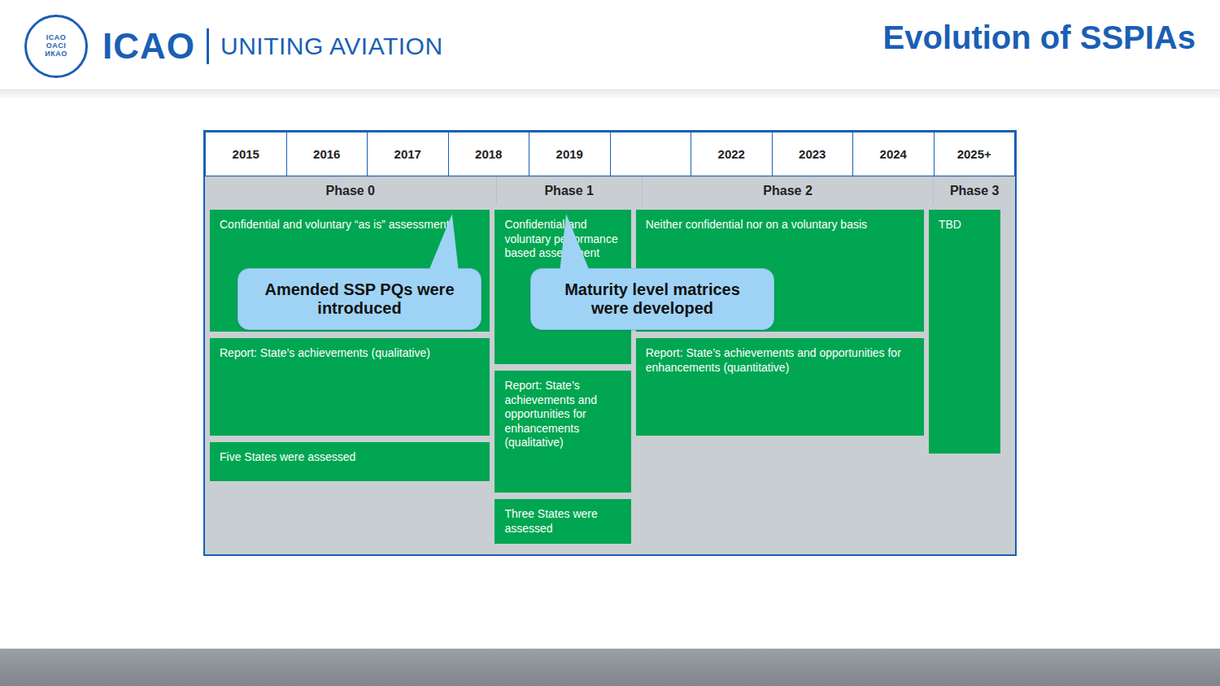ICAO
OACI
ИКАО
ICAO UNITING AVIATION
Evolution of SSPIAs
| 2015 | 2016 | 2017 | 2018 | 2019 | COVID 19 | 2022 | 2023 | 2024 | 2025+ |
Phase 0
Phase 1
Phase 2
Phase 3
Confidential and voluntary “as is” assessment
Report: State’s achievements (qualitative)
Five States were assessed
Confidential and voluntary performance based assessment
Report: State’s achievements and opportunities for enhancements (qualitative)
Three States were assessed
Neither confidential nor on a voluntary basis
Report: State’s achievements and opportunities for enhancements (quantitative)
TBD
Amended SSP PQs were introduced
Maturity level matrices were developed